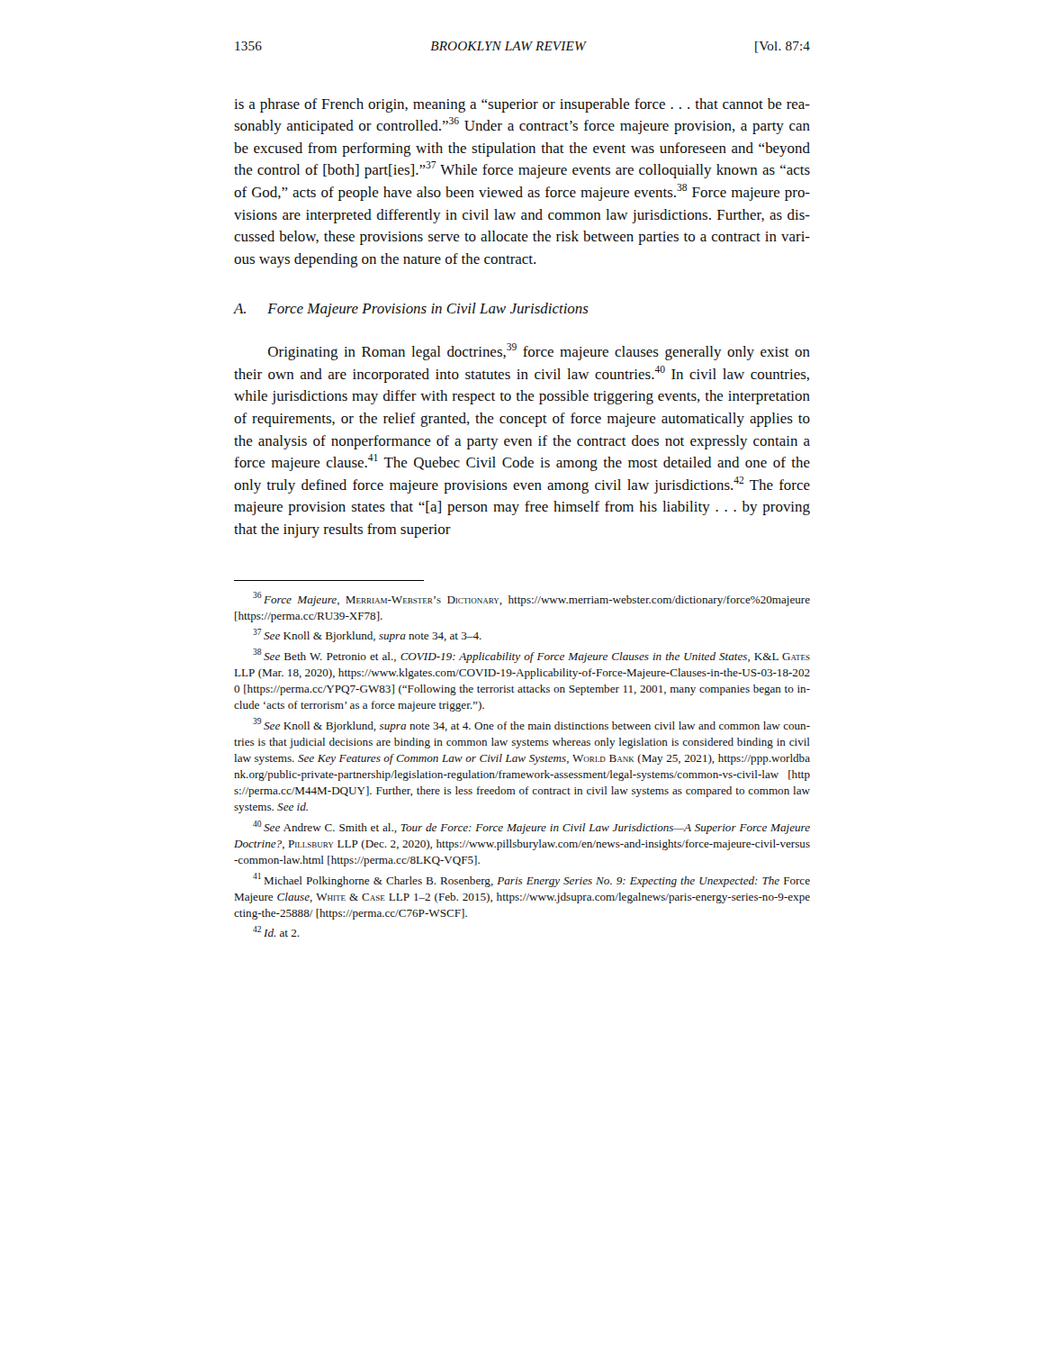1356 BROOKLYN LAW REVIEW [Vol. 87:4
is a phrase of French origin, meaning a “superior or insuperable force . . . that cannot be reasonably anticipated or controlled.”36 Under a contract’s force majeure provision, a party can be excused from performing with the stipulation that the event was unforeseen and “beyond the control of [both] part[ies].”37 While force majeure events are colloquially known as “acts of God,” acts of people have also been viewed as force majeure events.38 Force majeure provisions are interpreted differently in civil law and common law jurisdictions. Further, as discussed below, these provisions serve to allocate the risk between parties to a contract in various ways depending on the nature of the contract.
A. Force Majeure Provisions in Civil Law Jurisdictions
Originating in Roman legal doctrines,39 force majeure clauses generally only exist on their own and are incorporated into statutes in civil law countries.40 In civil law countries, while jurisdictions may differ with respect to the possible triggering events, the interpretation of requirements, or the relief granted, the concept of force majeure automatically applies to the analysis of nonperformance of a party even if the contract does not expressly contain a force majeure clause.41 The Quebec Civil Code is among the most detailed and one of the only truly defined force majeure provisions even among civil law jurisdictions.42 The force majeure provision states that “[a] person may free himself from his liability . . . by proving that the injury results from superior
36 Force Majeure, Merriam-Webster’s Dictionary, https://www.merriam-webster.com/dictionary/force%20majeure [https://perma.cc/RU39-XF78].
37 See Knoll & Bjorklund, supra note 34, at 3–4.
38 See Beth W. Petronio et al., COVID-19: Applicability of Force Majeure Clauses in the United States, K&L Gates LLP (Mar. 18, 2020), https://www.klgates.com/COVID-19-Applicability-of-Force-Majeure-Clauses-in-the-US-03-18-2020 [https://perma.cc/YPQ7-GW83] (“Following the terrorist attacks on September 11, 2001, many companies began to include ‘acts of terrorism’ as a force majeure trigger.”).
39 See Knoll & Bjorklund, supra note 34, at 4. One of the main distinctions between civil law and common law countries is that judicial decisions are binding in common law systems whereas only legislation is considered binding in civil law systems. See Key Features of Common Law or Civil Law Systems, World Bank (May 25, 2021), https://ppp.worldbank.org/public-private-partnership/legislation-regulation/framework-assessment/legal-systems/common-vs-civil-law [https://perma.cc/M44M-DQUY]. Further, there is less freedom of contract in civil law systems as compared to common law systems. See id.
40 See Andrew C. Smith et al., Tour de Force: Force Majeure in Civil Law Jurisdictions—A Superior Force Majeure Doctrine?, Pillsbury LLP (Dec. 2, 2020), https://www.pillsburylaw.com/en/news-and-insights/force-majeure-civil-versus-common-law.html [https://perma.cc/8LKQ-VQF5].
41 Michael Polkinghorne & Charles B. Rosenberg, Paris Energy Series No. 9: Expecting the Unexpected: The Force Majeure Clause, White & Case LLP 1–2 (Feb. 2015), https://www.jdsupra.com/legalnews/paris-energy-series-no-9-expecting-the-25888/ [https://perma.cc/C76P-WSCF].
42 Id. at 2.